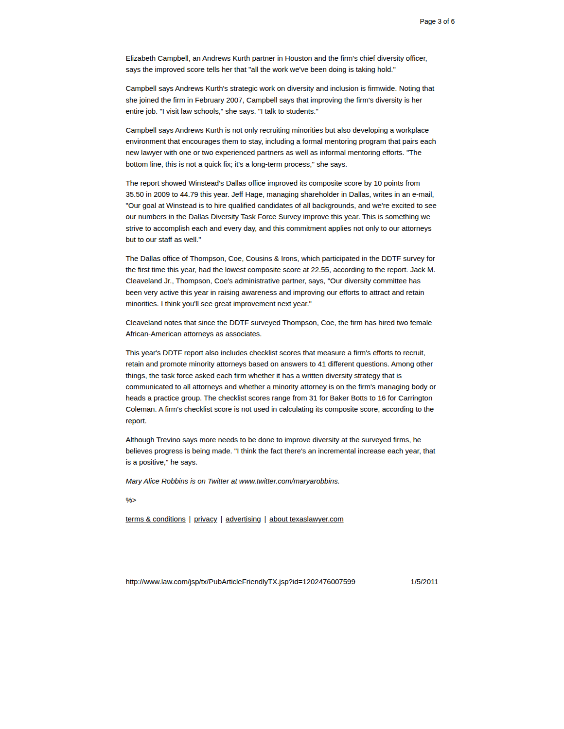Page 3 of 6
Elizabeth Campbell, an Andrews Kurth partner in Houston and the firm's chief diversity officer, says the improved score tells her that "all the work we've been doing is taking hold."
Campbell says Andrews Kurth's strategic work on diversity and inclusion is firmwide. Noting that she joined the firm in February 2007, Campbell says that improving the firm's diversity is her entire job. "I visit law schools," she says. "I talk to students."
Campbell says Andrews Kurth is not only recruiting minorities but also developing a workplace environment that encourages them to stay, including a formal mentoring program that pairs each new lawyer with one or two experienced partners as well as informal mentoring efforts. "The bottom line, this is not a quick fix; it's a long-term process," she says.
The report showed Winstead's Dallas office improved its composite score by 10 points from 35.50 in 2009 to 44.79 this year. Jeff Hage, managing shareholder in Dallas, writes in an e-mail, "Our goal at Winstead is to hire qualified candidates of all backgrounds, and we're excited to see our numbers in the Dallas Diversity Task Force Survey improve this year. This is something we strive to accomplish each and every day, and this commitment applies not only to our attorneys but to our staff as well."
The Dallas office of Thompson, Coe, Cousins & Irons, which participated in the DDTF survey for the first time this year, had the lowest composite score at 22.55, according to the report. Jack M. Cleaveland Jr., Thompson, Coe's administrative partner, says, "Our diversity committee has been very active this year in raising awareness and improving our efforts to attract and retain minorities. I think you'll see great improvement next year."
Cleaveland notes that since the DDTF surveyed Thompson, Coe, the firm has hired two female African-American attorneys as associates.
This year's DDTF report also includes checklist scores that measure a firm's efforts to recruit, retain and promote minority attorneys based on answers to 41 different questions. Among other things, the task force asked each firm whether it has a written diversity strategy that is communicated to all attorneys and whether a minority attorney is on the firm's managing body or heads a practice group. The checklist scores range from 31 for Baker Botts to 16 for Carrington Coleman. A firm's checklist score is not used in calculating its composite score, according to the report.
Although Trevino says more needs to be done to improve diversity at the surveyed firms, he believes progress is being made. "I think the fact there's an incremental increase each year, that is a positive," he says.
Mary Alice Robbins is on Twitter at www.twitter.com/maryarobbins.
%>
terms & conditions|privacy|advertising|about texaslawyer.com
http://www.law.com/jsp/tx/PubArticleFriendlyTX.jsp?id=1202476007599 1/5/2011